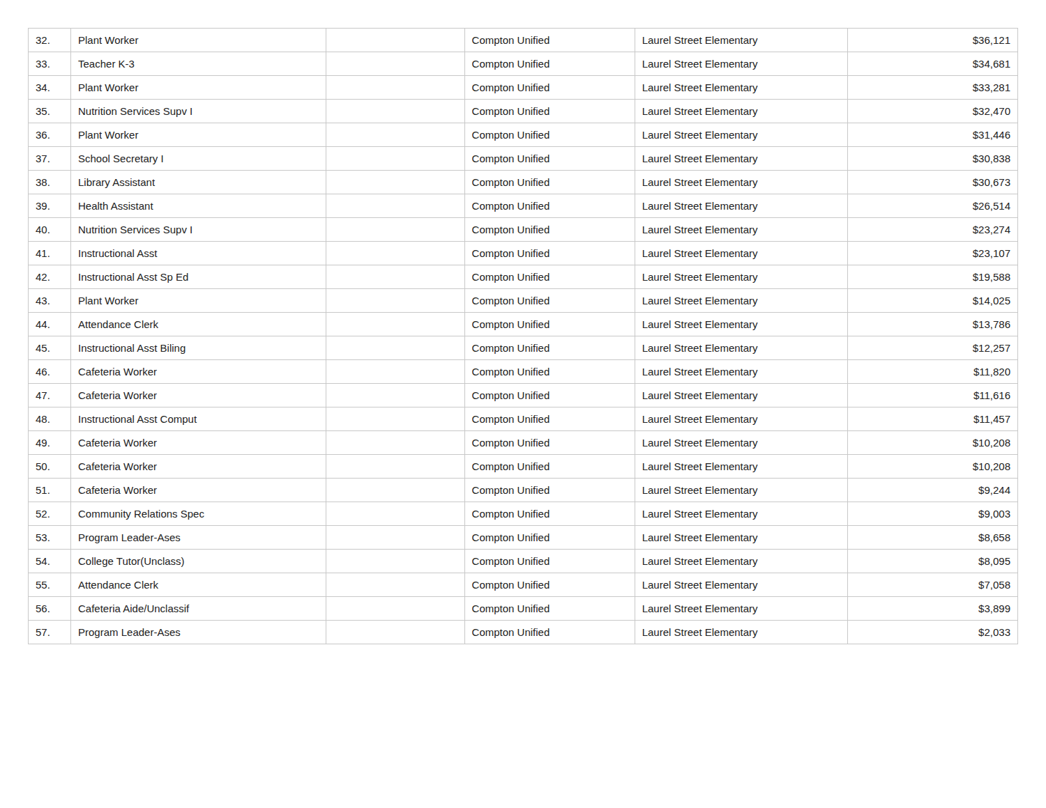| 32. | Plant Worker | | Compton Unified | Laurel Street Elementary | $36,121 |
| 33. | Teacher K-3 | | Compton Unified | Laurel Street Elementary | $34,681 |
| 34. | Plant Worker | | Compton Unified | Laurel Street Elementary | $33,281 |
| 35. | Nutrition Services Supv I | | Compton Unified | Laurel Street Elementary | $32,470 |
| 36. | Plant Worker | | Compton Unified | Laurel Street Elementary | $31,446 |
| 37. | School Secretary I | | Compton Unified | Laurel Street Elementary | $30,838 |
| 38. | Library Assistant | | Compton Unified | Laurel Street Elementary | $30,673 |
| 39. | Health Assistant | | Compton Unified | Laurel Street Elementary | $26,514 |
| 40. | Nutrition Services Supv I | | Compton Unified | Laurel Street Elementary | $23,274 |
| 41. | Instructional Asst | | Compton Unified | Laurel Street Elementary | $23,107 |
| 42. | Instructional Asst Sp Ed | | Compton Unified | Laurel Street Elementary | $19,588 |
| 43. | Plant Worker | | Compton Unified | Laurel Street Elementary | $14,025 |
| 44. | Attendance Clerk | | Compton Unified | Laurel Street Elementary | $13,786 |
| 45. | Instructional Asst Biling | | Compton Unified | Laurel Street Elementary | $12,257 |
| 46. | Cafeteria Worker | | Compton Unified | Laurel Street Elementary | $11,820 |
| 47. | Cafeteria Worker | | Compton Unified | Laurel Street Elementary | $11,616 |
| 48. | Instructional Asst Comput | | Compton Unified | Laurel Street Elementary | $11,457 |
| 49. | Cafeteria Worker | | Compton Unified | Laurel Street Elementary | $10,208 |
| 50. | Cafeteria Worker | | Compton Unified | Laurel Street Elementary | $10,208 |
| 51. | Cafeteria Worker | | Compton Unified | Laurel Street Elementary | $9,244 |
| 52. | Community Relations Spec | | Compton Unified | Laurel Street Elementary | $9,003 |
| 53. | Program Leader-Ases | | Compton Unified | Laurel Street Elementary | $8,658 |
| 54. | College Tutor(Unclass) | | Compton Unified | Laurel Street Elementary | $8,095 |
| 55. | Attendance Clerk | | Compton Unified | Laurel Street Elementary | $7,058 |
| 56. | Cafeteria Aide/Unclassif | | Compton Unified | Laurel Street Elementary | $3,899 |
| 57. | Program Leader-Ases | | Compton Unified | Laurel Street Elementary | $2,033 |